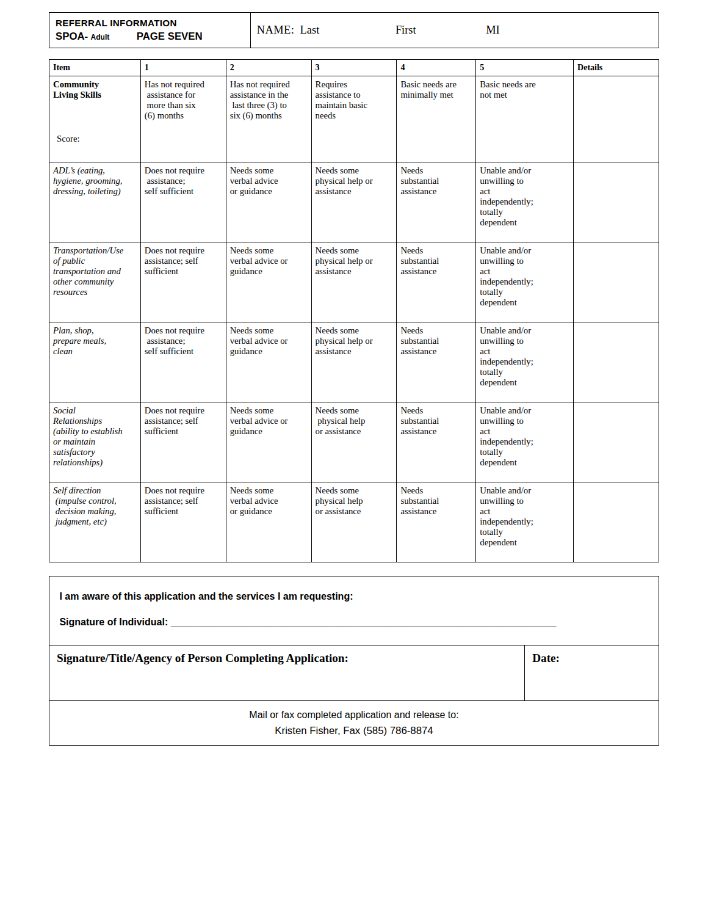| REFERRAL INFORMATION SPOA- Adult PAGE SEVEN | NAME: Last First MI |
| Item | 1 | 2 | 3 | 4 | 5 | Details |
| --- | --- | --- | --- | --- | --- | --- |
| Community Living Skills Score: | Has not required assistance for more than six (6) months | Has not required assistance in the last three (3) to six (6) months | Requires assistance to maintain basic needs | Basic needs are minimally met | Basic needs are not met | |
| ADL’s (eating, hygiene, grooming, dressing, toileting) | Does not require assistance; self sufficient | Needs some verbal advice or guidance | Needs some physical help or assistance | Needs substantial assistance | Unable and/or unwilling to act independently; totally dependent | |
| Transportation/Use of public transportation and other community resources | Does not require assistance; self sufficient | Needs some verbal advice or guidance | Needs some physical help or assistance | Needs substantial assistance | Unable and/or unwilling to act independently; totally dependent | |
| Plan, shop, prepare meals, clean | Does not require assistance; self sufficient | Needs some verbal advice or guidance | Needs some physical help or assistance | Needs substantial assistance | Unable and/or unwilling to act independently; totally dependent | |
| Social Relationships (ability to establish or maintain satisfactory relationships) | Does not require assistance; self sufficient | Needs some verbal advice or guidance | Needs some physical help or assistance | Needs substantial assistance | Unable and/or unwilling to act independently; totally dependent | |
| Self direction (impulse control, decision making, judgment, etc) | Does not require assistance; self sufficient | Needs some verbal advice or guidance | Needs some physical help or assistance | Needs substantial assistance | Unable and/or unwilling to act independently; totally dependent | |
| I am aware of this application and the services I am requesting: Signature of Individual: _______________________________________________________________________ |
| Signature/Title/Agency of Person Completing Application: | Date: |
| Mail or fax completed application and release to: Kristen Fisher, Fax (585) 786-8874 |